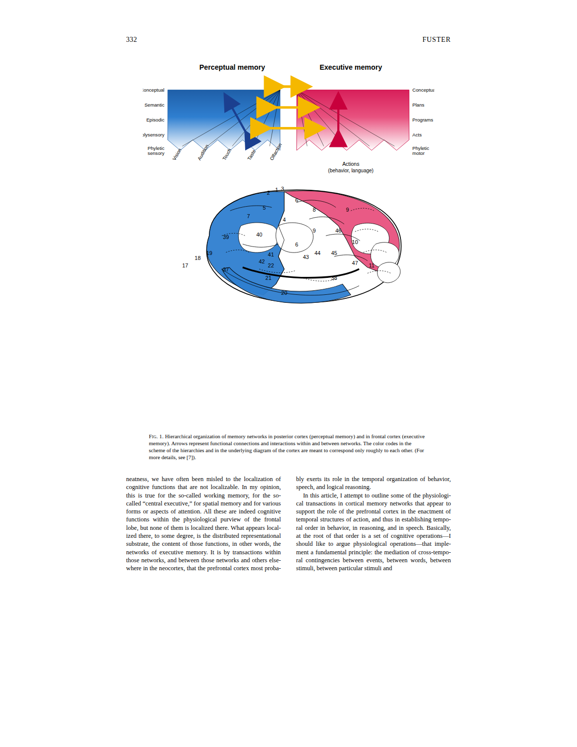332 FUSTER
Figure 1 Top: two fan-shaped hierarchies, perceptual memory on the left in blue and executive memory on the right in red, with levels labeled from phyletic sensory and phyletic motor at the bottom to conceptual at the top; yellow double arrows connect corresponding levels across the two hierarchies. Bottom: a lateral view of the human cerebral cortex with Brodmann areas numbered, posterior cortex shaded blue and frontal cortex shaded red. Perceptual memory Executive memory Conceptual Semantic Episodic Polysensory Phyletic sensory Conceptual Plans Programs Acts Phyletic motor Vision Audition Touch Taste Olfaction Actions (behavior, language) 2 1 3 6 5 7 8 9 4 9 46 39 40 10 6 44 45 19 18 41 42 43 47 11 17 22 37 21 38 20
Fig. 1. Hierarchical organization of memory networks in posterior cortex (perceptual memory) and in frontal cortex (executive memory). Arrows represent functional connections and interactions within and between networks. The color codes in the scheme of the hierarchies and in the underlying diagram of the cortex are meant to correspond only roughly to each other. (For more details, see [7]).
neatness, we have often been misled to the localization of cognitive functions that are not localizable. In my opinion, this is true for the so-called working memory, for the so-called “central executive,” for spatial memory and for various forms or aspects of attention. All these are indeed cognitive functions within the physiological purview of the frontal lobe, but none of them is localized there. What appears localized there, to some degree, is the distributed representational substrate, the content of those functions, in other words, the networks of executive memory. It is by transactions within those networks, and between those networks and others elsewhere in the neocortex, that the prefrontal cortex most probably exerts its role in the temporal organization of behavior, speech, and logical reasoning.
In this article, I attempt to outline some of the physiological transactions in cortical memory networks that appear to support the role of the prefrontal cortex in the enactment of temporal structures of action, and thus in establishing temporal order in behavior, in reasoning, and in speech. Basically, at the root of that order is a set of cognitive operations—I should like to argue physiological operations—that implement a fundamental principle: the mediation of cross-temporal contingencies between events, between words, between stimuli, between particular stimuli and